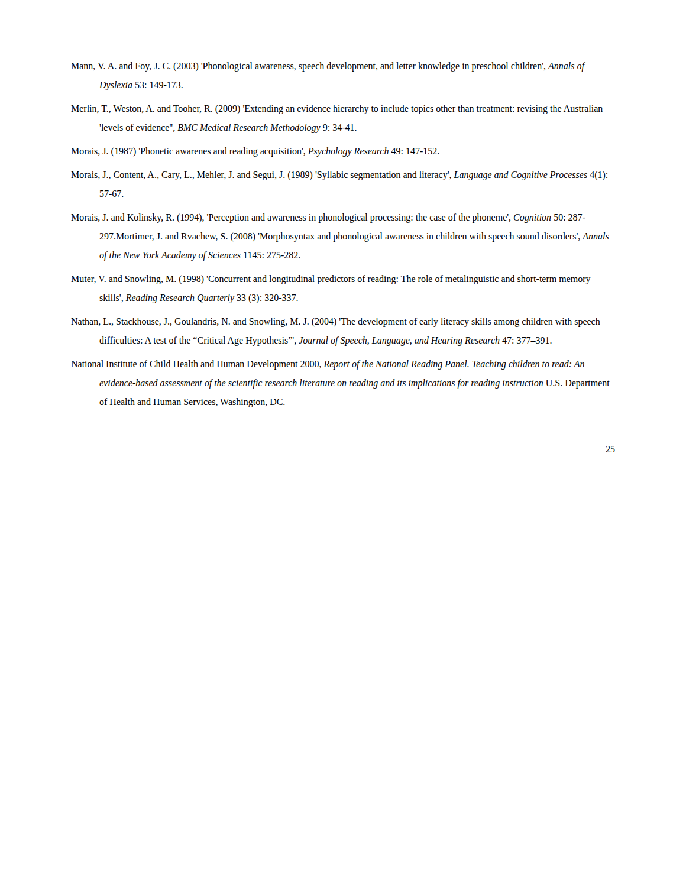Mann, V. A. and Foy, J. C. (2003) 'Phonological awareness, speech development, and letter knowledge in preschool children', Annals of Dyslexia 53: 149-173.
Merlin, T., Weston, A. and Tooher, R. (2009) 'Extending an evidence hierarchy to include topics other than treatment: revising the Australian 'levels of evidence'', BMC Medical Research Methodology 9: 34-41.
Morais, J. (1987) 'Phonetic awarenes and reading acquisition', Psychology Research 49: 147-152.
Morais, J., Content, A., Cary, L., Mehler, J. and Segui, J. (1989) 'Syllabic segmentation and literacy', Language and Cognitive Processes 4(1): 57-67.
Morais, J. and Kolinsky, R. (1994), 'Perception and awareness in phonological processing: the case of the phoneme', Cognition 50: 287-297.Mortimer, J. and Rvachew, S. (2008) 'Morphosyntax and phonological awareness in children with speech sound disorders', Annals of the New York Academy of Sciences 1145: 275-282.
Muter, V. and Snowling, M. (1998) 'Concurrent and longitudinal predictors of reading: The role of metalinguistic and short-term memory skills', Reading Research Quarterly 33 (3): 320-337.
Nathan, L., Stackhouse, J., Goulandris, N. and Snowling, M. J. (2004) 'The development of early literacy skills among children with speech difficulties: A test of the “Critical Age Hypothesis”', Journal of Speech, Language, and Hearing Research 47: 377–391.
National Institute of Child Health and Human Development 2000, Report of the National Reading Panel. Teaching children to read: An evidence-based assessment of the scientific research literature on reading and its implications for reading instruction U.S. Department of Health and Human Services, Washington, DC.
25